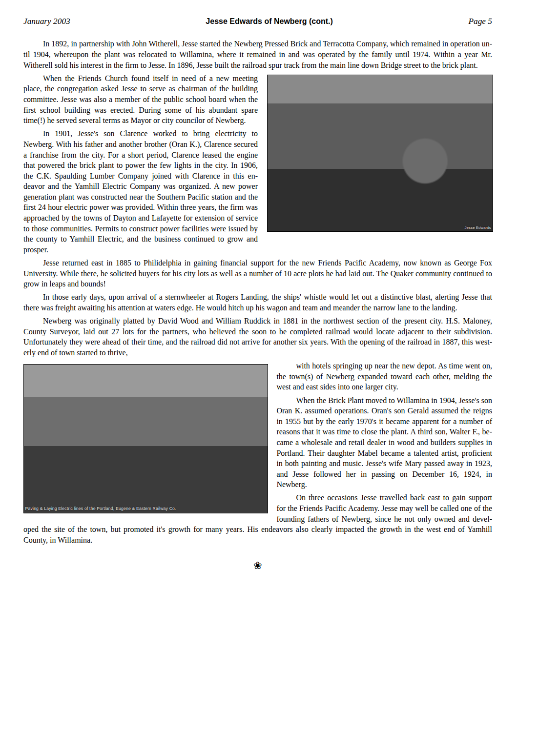January 2003
Jesse Edwards of Newberg (cont.)
Page 5
In 1892, in partnership with John Witherell, Jesse started the Newberg Pressed Brick and Terracotta Company, which remained in operation until 1904, whereupon the plant was relocated to Willamina, where it remained in and was operated by the family until 1974. Within a year Mr. Witherell sold his interest in the firm to Jesse. In 1896, Jesse built the railroad spur track from the main line down Bridge street to the brick plant.
Jesse Edwards
When the Friends Church found itself in need of a new meeting place, the congregation asked Jesse to serve as chairman of the building committee. Jesse was also a member of the public school board when the first school building was erected. During some of his abundant spare time(!) he served several terms as Mayor or city councilor of Newberg.
In 1901, Jesse's son Clarence worked to bring electricity to Newberg. With his father and another brother (Oran K.), Clarence secured a franchise from the city. For a short period, Clarence leased the engine that powered the brick plant to power the few lights in the city. In 1906, the C.K. Spaulding Lumber Company joined with Clarence in this endeavor and the Yamhill Electric Company was organized. A new power generation plant was constructed near the Southern Pacific station and the first 24 hour electric power was provided. Within three years, the firm was approached by the towns of Dayton and Lafayette for extension of service to those communities. Permits to construct power facilities were issued by the county to Yamhill Electric, and the business continued to grow and prosper.
Jesse returned east in 1885 to Philidelphia in gaining financial support for the new Friends Pacific Academy, now known as George Fox University. While there, he solicited buyers for his city lots as well as a number of 10 acre plots he had laid out. The Quaker community continued to grow in leaps and bounds!
In those early days, upon arrival of a sternwheeler at Rogers Landing, the ships' whistle would let out a distinctive blast, alerting Jesse that there was freight awaiting his attention at waters edge. He would hitch up his wagon and team and meander the narrow lane to the landing.
Newberg was originally platted by David Wood and William Ruddick in 1881 in the northwest section of the present city. H.S. Maloney, County Surveyor, laid out 27 lots for the partners, who believed the soon to be completed railroad would locate adjacent to their subdivision. Unfortunately they were ahead of their time, and the railroad did not arrive for another six years. With the opening of the railroad in 1887, this westerly end of town started to thrive,
Paving & Laying Electric lines of the Portland, Eugene & Eastern Railway Co.
with hotels springing up near the new depot. As time went on, the town(s) of Newberg expanded toward each other, melding the west and east sides into one larger city.
When the Brick Plant moved to Willamina in 1904, Jesse's son Oran K. assumed operations. Oran's son Gerald assumed the reigns in 1955 but by the early 1970's it became apparent for a number of reasons that it was time to close the plant. A third son, Walter F., became a wholesale and retail dealer in wood and builders supplies in Portland. Their daughter Mabel became a talented artist, proficient in both painting and music. Jesse's wife Mary passed away in 1923, and Jesse followed her in passing on December 16, 1924, in Newberg.
On three occasions Jesse travelled back east to gain support for the Friends Pacific Academy. Jesse may well be called one of the founding fathers of Newberg, since he not only owned and developed the site of the town, but promoted it's growth for many years. His endeavors also clearly impacted the growth in the west end of Yamhill County, in Willamina.
❀